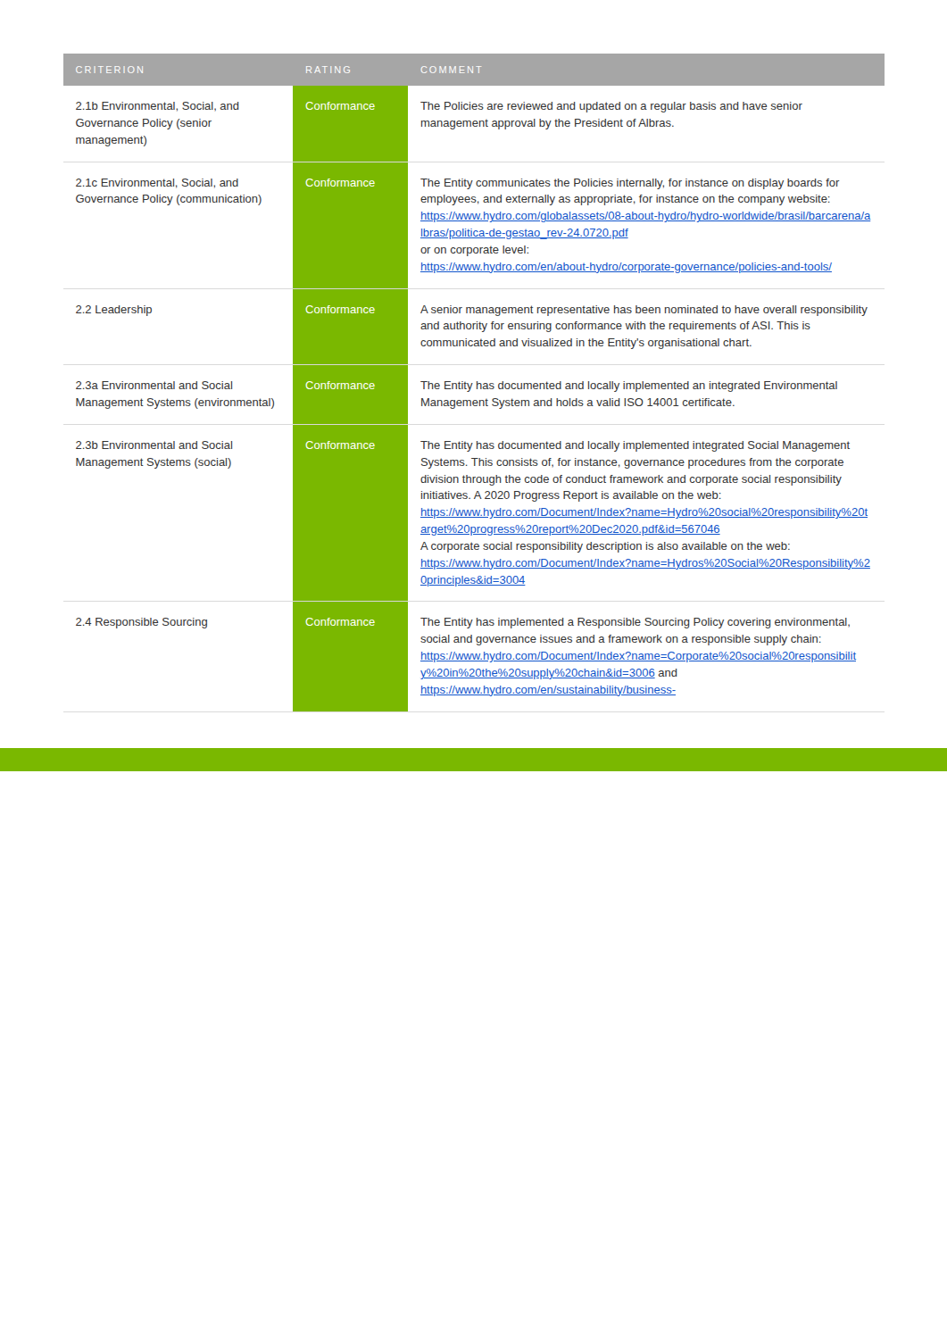| CRITERION | RATING | COMMENT |
| --- | --- | --- |
| 2.1b Environmental, Social, and Governance Policy (senior management) | Conformance | The Policies are reviewed and updated on a regular basis and have senior management approval by the President of Albras. |
| 2.1c Environmental, Social, and Governance Policy (communication) | Conformance | The Entity communicates the Policies internally, for instance on display boards for employees, and externally as appropriate, for instance on the company website: https://www.hydro.com/globalassets/08-about-hydro/hydro-worldwide/brasil/barcarena/albras/politica-de-gestao_rev-24.0720.pdf or on corporate level: https://www.hydro.com/en/about-hydro/corporate-governance/policies-and-tools/ |
| 2.2 Leadership | Conformance | A senior management representative has been nominated to have overall responsibility and authority for ensuring conformance with the requirements of ASI. This is communicated and visualized in the Entity's organisational chart. |
| 2.3a Environmental and Social Management Systems (environmental) | Conformance | The Entity has documented and locally implemented an integrated Environmental Management System and holds a valid ISO 14001 certificate. |
| 2.3b Environmental and Social Management Systems (social) | Conformance | The Entity has documented and locally implemented integrated Social Management Systems. This consists of, for instance, governance procedures from the corporate division through the code of conduct framework and corporate social responsibility initiatives. A 2020 Progress Report is available on the web: https://www.hydro.com/Document/Index?name=Hydro%20social%20responsibility%20target%20progress%20report%20Dec2020.pdf&id=567046 A corporate social responsibility description is also available on the web: https://www.hydro.com/Document/Index?name=Hydros%20Social%20Responsibility%20principles&id=3004 |
| 2.4 Responsible Sourcing | Conformance | The Entity has implemented a Responsible Sourcing Policy covering environmental, social and governance issues and a framework on a responsible supply chain: https://www.hydro.com/Document/Index?name=Corporate%20social%20responsibility%20in%20the%20supply%20chain&id=3006 and https://www.hydro.com/en/sustainability/business- |